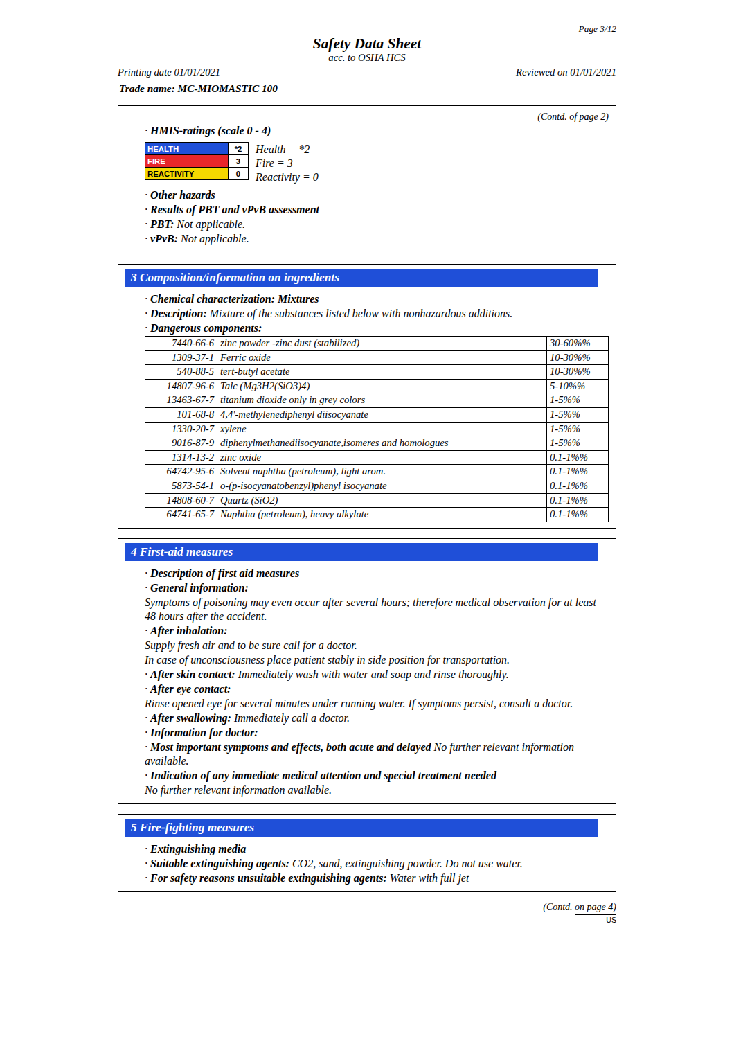Page 3/12
Safety Data Sheet
acc. to OSHA HCS
Printing date 01/01/2021 Reviewed on 01/01/2021
Trade name: MC-MIOMASTIC 100
(Contd. of page 2)
· HMIS-ratings (scale 0 - 4)
| HEALTH | *2 |
| FIRE | 3 |
| REACTIVITY | 0 |
Health = *2
Fire = 3
Reactivity = 0
· Other hazards
· Results of PBT and vPvB assessment
· PBT: Not applicable.
· vPvB: Not applicable.
3 Composition/information on ingredients
· Chemical characterization: Mixtures
· Description: Mixture of the substances listed below with nonhazardous additions.
· Dangerous components:
| 7440-66-6 | zinc powder -zinc dust (stabilized) | 30-60%% |
| 1309-37-1 | Ferric oxide | 10-30%% |
| 540-88-5 | tert-butyl acetate | 10-30%% |
| 14807-96-6 | Talc (Mg3H2(SiO3)4) | 5-10%% |
| 13463-67-7 | titanium dioxide only in grey colors | 1-5%% |
| 101-68-8 | 4,4'-methylenediphenyl diisocyanate | 1-5%% |
| 1330-20-7 | xylene | 1-5%% |
| 9016-87-9 | diphenylmethanediisocyanate,isomeres and homologues | 1-5%% |
| 1314-13-2 | zinc oxide | 0.1-1%% |
| 64742-95-6 | Solvent naphtha (petroleum), light arom. | 0.1-1%% |
| 5873-54-1 | o-(p-isocyanatobenzyl)phenyl isocyanate | 0.1-1%% |
| 14808-60-7 | Quartz (SiO2) | 0.1-1%% |
| 64741-65-7 | Naphtha (petroleum), heavy alkylate | 0.1-1%% |
4 First-aid measures
· Description of first aid measures
· General information:
Symptoms of poisoning may even occur after several hours; therefore medical observation for at least 48 hours after the accident.
· After inhalation:
Supply fresh air and to be sure call for a doctor.
In case of unconsciousness place patient stably in side position for transportation.
· After skin contact: Immediately wash with water and soap and rinse thoroughly.
· After eye contact:
Rinse opened eye for several minutes under running water. If symptoms persist, consult a doctor.
· After swallowing: Immediately call a doctor.
· Information for doctor:
· Most important symptoms and effects, both acute and delayed No further relevant information available.
· Indication of any immediate medical attention and special treatment needed
No further relevant information available.
5 Fire-fighting measures
· Extinguishing media
· Suitable extinguishing agents: CO2, sand, extinguishing powder. Do not use water.
· For safety reasons unsuitable extinguishing agents: Water with full jet
(Contd. on page 4)
US